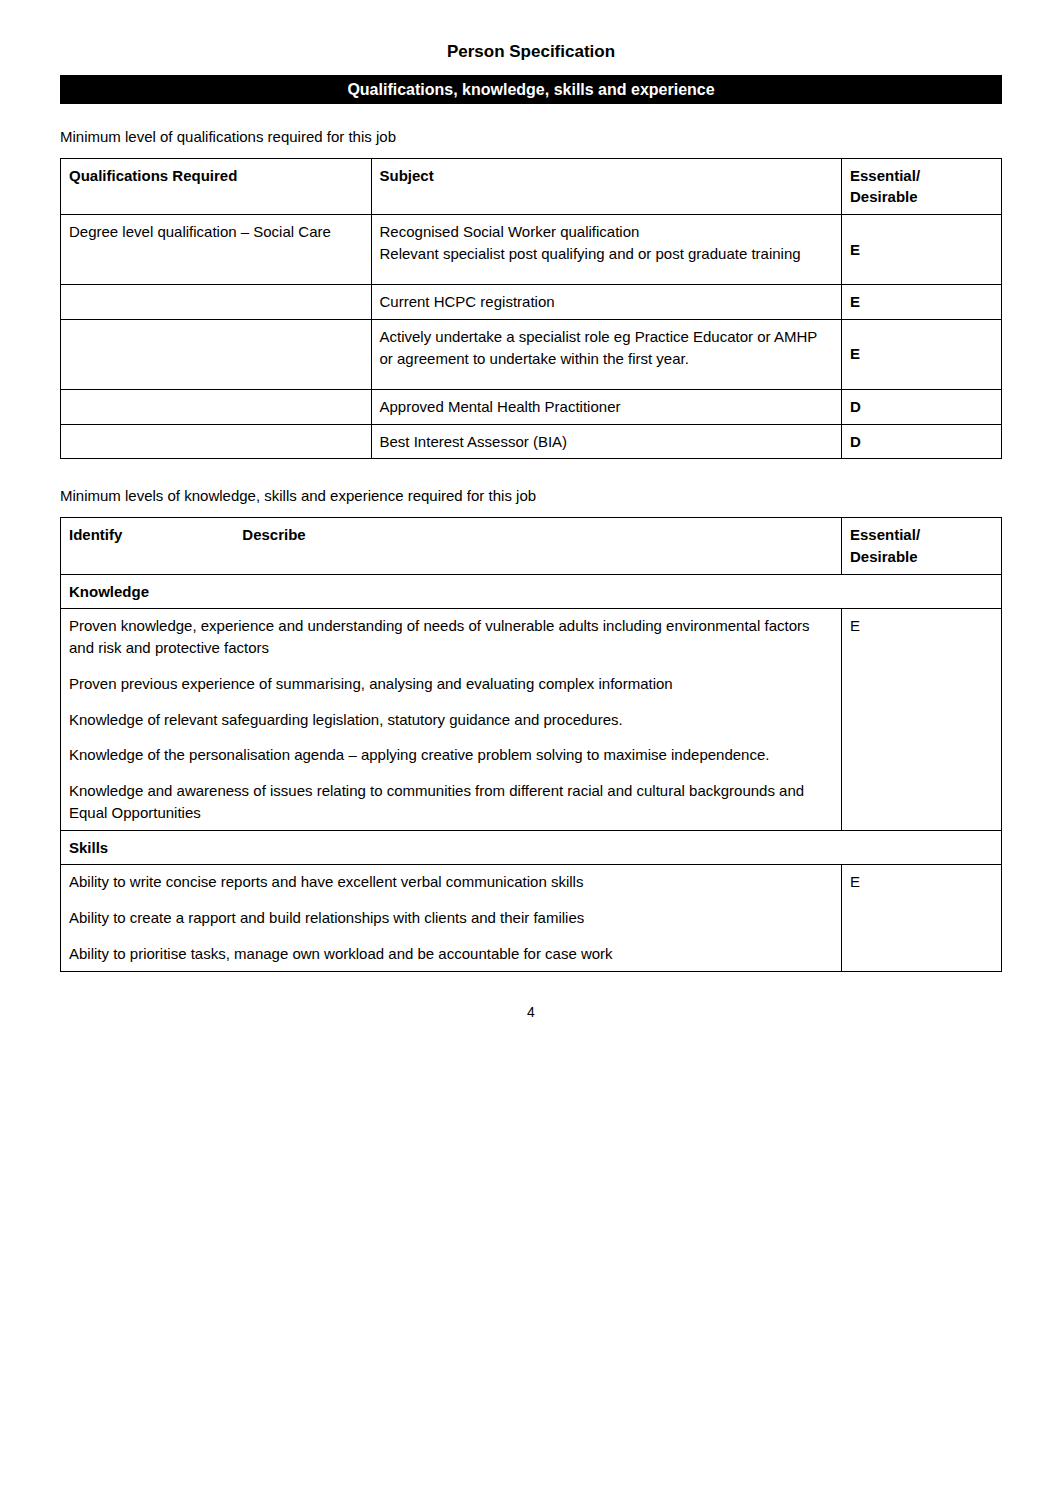Person Specification
Qualifications, knowledge, skills and experience
Minimum level of qualifications required for this job
| Qualifications Required | Subject | Essential/ Desirable |
| --- | --- | --- |
| Degree level qualification – Social Care | Recognised Social Worker qualification Relevant specialist post qualifying and or post graduate training | E |
| | Current HCPC registration | E |
| | Actively undertake a specialist role eg Practice Educator or AMHP or agreement to undertake within the first year. | E |
| | Approved Mental Health Practitioner | D |
| | Best Interest Assessor (BIA) | D |
Minimum levels of knowledge, skills and experience required for this job
| Identify Describe | Essential/ Desirable |
| Knowledge |
| Proven knowledge, experience and understanding of needs of vulnerable adults including environmental factors and risk and protective factors Proven previous experience of summarising, analysing and evaluating complex information Knowledge of relevant safeguarding legislation, statutory guidance and procedures. Knowledge of the personalisation agenda – applying creative problem solving to maximise independence. Knowledge and awareness of issues relating to communities from different racial and cultural backgrounds and Equal Opportunities | E |
| Skills |
| Ability to write concise reports and have excellent verbal communication skills Ability to create a rapport and build relationships with clients and their families Ability to prioritise tasks, manage own workload and be accountable for case work | E |
4